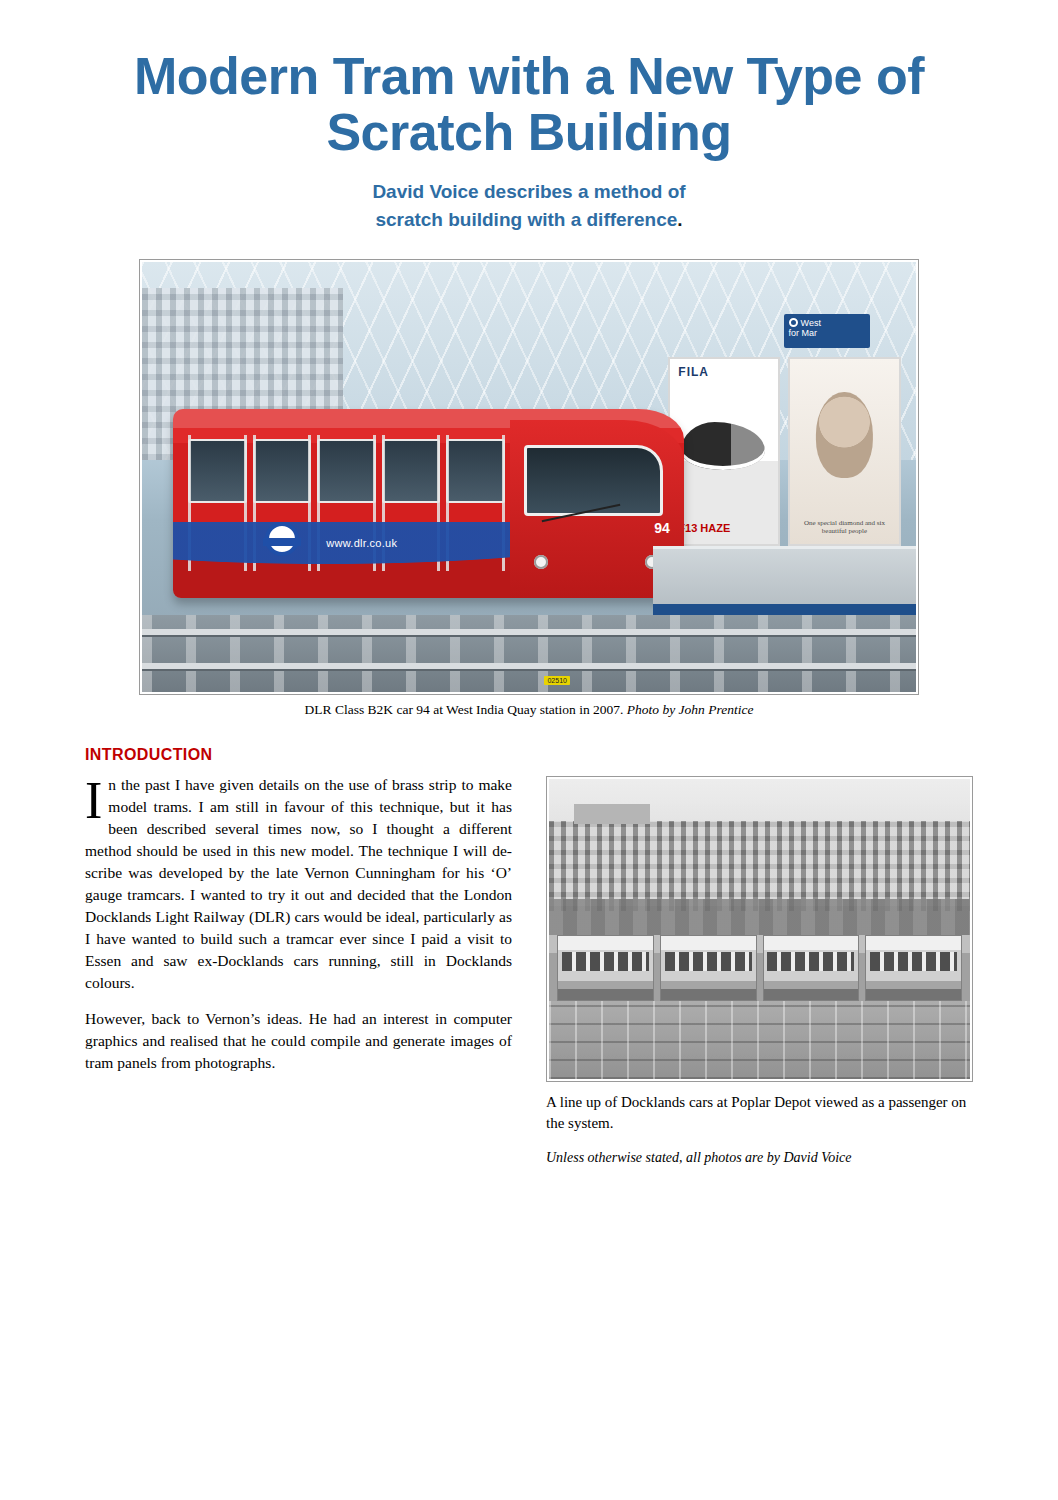Modern Tram with a New Type of Scratch Building
David Voice describes a method of
scratch building with a difference.
West
for Mar
www.dlr.co.uk
94
02510
DLR Class B2K car 94 at West India Quay station in 2007. Photo by John Prentice
Introduction
In the past I have given details on the use of brass strip to make model trams. I am still in favour of this technique, but it has been described several times now, so I thought a different method should be used in this new model. The technique I will describe was developed by the late Vernon Cunningham for his ‘O’ gauge tramcars. I wanted to try it out and decided that the London Docklands Light Railway (DLR) cars would be ideal, particularly as I have wanted to build such a tramcar ever since I paid a visit to Essen and saw ex-Docklands cars running, still in Docklands colours.
However, back to Vernon’s ideas. He had an interest in computer graphics and realised that he could compile and generate images of tram panels from photographs.
A line up of Docklands cars at Poplar Depot viewed as a passenger on the system. Unless otherwise stated, all photos are by David Voice